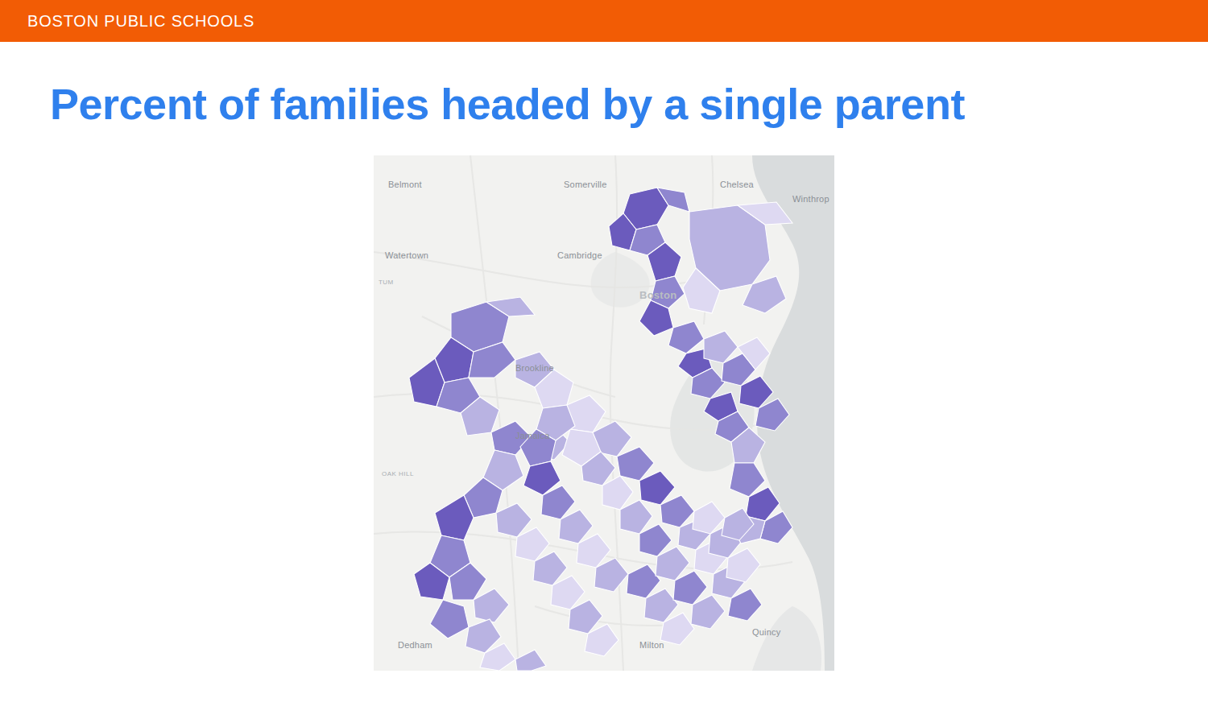Boston Public Schools
Percent of families headed by a single parent
Choropleth map of Boston Shaded census tracts across Boston and surrounding towns showing the percent of families headed by a single parent; darker purple indicates higher percentages. Belmont Somerville Chelsea Winthrop Watertown Cambridge Boston Brookline TUM OAK HILL Jamaica Dedham Milton Quincy
Map of Boston census tracts shaded by percent of families headed by a single parent.